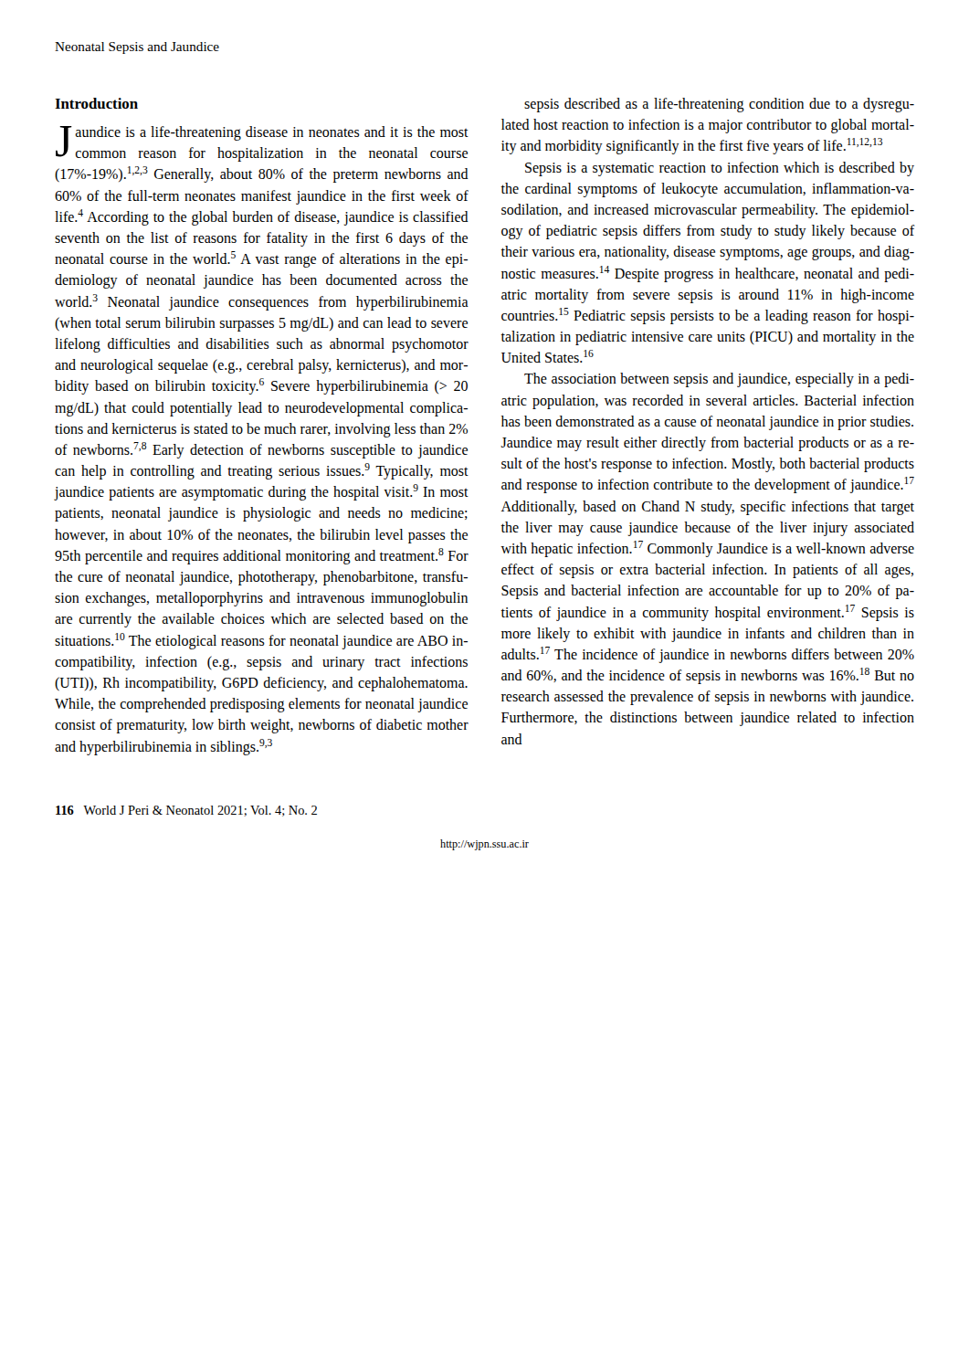Neonatal Sepsis and Jaundice
Introduction
Jaundice is a life-threatening disease in neonates and it is the most common reason for hospitalization in the neonatal course (17%-19%).1,2,3 Generally, about 80% of the preterm newborns and 60% of the full-term neonates manifest jaundice in the first week of life.4 According to the global burden of disease, jaundice is classified seventh on the list of reasons for fatality in the first 6 days of the neonatal course in the world.5 A vast range of alterations in the epidemiology of neonatal jaundice has been documented across the world.3 Neonatal jaundice consequences from hyperbilirubinemia (when total serum bilirubin surpasses 5 mg/dL) and can lead to severe lifelong difficulties and disabilities such as abnormal psychomotor and neurological sequelae (e.g., cerebral palsy, kernicterus), and morbidity based on bilirubin toxicity.6 Severe hyperbilirubinemia (> 20 mg/dL) that could potentially lead to neurodevelopmental complications and kernicterus is stated to be much rarer, involving less than 2% of newborns.7,8 Early detection of newborns susceptible to jaundice can help in controlling and treating serious issues.9 Typically, most jaundice patients are asymptomatic during the hospital visit.9 In most patients, neonatal jaundice is physiologic and needs no medicine; however, in about 10% of the neonates, the bilirubin level passes the 95th percentile and requires additional monitoring and treatment.8 For the cure of neonatal jaundice, phototherapy, phenobarbitone, transfusion exchanges, metalloporphyrins and intravenous immunoglobulin are currently the available choices which are selected based on the situations.10 The etiological reasons for neonatal jaundice are ABO incompatibility, infection (e.g., sepsis and urinary tract infections (UTI)), Rh incompatibility, G6PD deficiency, and cephalohematoma. While, the comprehended predisposing elements for neonatal jaundice consist of prematurity, low birth weight, newborns of diabetic mother and hyperbilirubinemia in siblings.9,3
sepsis described as a life-threatening condition due to a dysregulated host reaction to infection is a major contributor to global mortality and morbidity significantly in the first five years of life.11,12,13
Sepsis is a systematic reaction to infection which is described by the cardinal symptoms of leukocyte accumulation, inflammation-vasodilation, and increased microvascular permeability. The epidemiology of pediatric sepsis differs from study to study likely because of their various era, nationality, disease symptoms, age groups, and diagnostic measures.14 Despite progress in healthcare, neonatal and pediatric mortality from severe sepsis is around 11% in high-income countries.15 Pediatric sepsis persists to be a leading reason for hospitalization in pediatric intensive care units (PICU) and mortality in the United States.16
The association between sepsis and jaundice, especially in a pediatric population, was recorded in several articles. Bacterial infection has been demonstrated as a cause of neonatal jaundice in prior studies. Jaundice may result either directly from bacterial products or as a result of the host's response to infection. Mostly, both bacterial products and response to infection contribute to the development of jaundice.17 Additionally, based on Chand N study, specific infections that target the liver may cause jaundice because of the liver injury associated with hepatic infection.17 Commonly Jaundice is a well-known adverse effect of sepsis or extra bacterial infection. In patients of all ages, Sepsis and bacterial infection are accountable for up to 20% of patients of jaundice in a community hospital environment.17 Sepsis is more likely to exhibit with jaundice in infants and children than in adults.17 The incidence of jaundice in newborns differs between 20% and 60%, and the incidence of sepsis in newborns was 16%.18 But no research assessed the prevalence of sepsis in newborns with jaundice. Furthermore, the distinctions between jaundice related to infection and
116 World J Peri & Neonatol 2021; Vol. 4; No. 2
http://wjpn.ssu.ac.ir